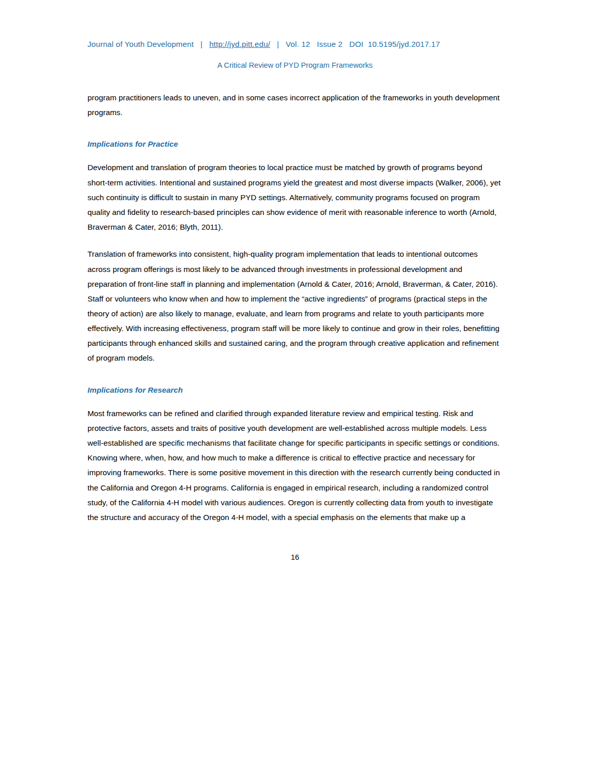Journal of Youth Development | http://jyd.pitt.edu/ | Vol. 12 Issue 2 DOI 10.5195/jyd.2017.17
A Critical Review of PYD Program Frameworks
program practitioners leads to uneven, and in some cases incorrect application of the frameworks in youth development programs.
Implications for Practice
Development and translation of program theories to local practice must be matched by growth of programs beyond short-term activities. Intentional and sustained programs yield the greatest and most diverse impacts (Walker, 2006), yet such continuity is difficult to sustain in many PYD settings. Alternatively, community programs focused on program quality and fidelity to research-based principles can show evidence of merit with reasonable inference to worth (Arnold, Braverman & Cater, 2016; Blyth, 2011).
Translation of frameworks into consistent, high-quality program implementation that leads to intentional outcomes across program offerings is most likely to be advanced through investments in professional development and preparation of front-line staff in planning and implementation (Arnold & Cater, 2016; Arnold, Braverman, & Cater, 2016). Staff or volunteers who know when and how to implement the “active ingredients” of programs (practical steps in the theory of action) are also likely to manage, evaluate, and learn from programs and relate to youth participants more effectively. With increasing effectiveness, program staff will be more likely to continue and grow in their roles, benefitting participants through enhanced skills and sustained caring, and the program through creative application and refinement of program models.
Implications for Research
Most frameworks can be refined and clarified through expanded literature review and empirical testing. Risk and protective factors, assets and traits of positive youth development are well-established across multiple models. Less well-established are specific mechanisms that facilitate change for specific participants in specific settings or conditions. Knowing where, when, how, and how much to make a difference is critical to effective practice and necessary for improving frameworks. There is some positive movement in this direction with the research currently being conducted in the California and Oregon 4-H programs. California is engaged in empirical research, including a randomized control study, of the California 4-H model with various audiences. Oregon is currently collecting data from youth to investigate the structure and accuracy of the Oregon 4-H model, with a special emphasis on the elements that make up a
16